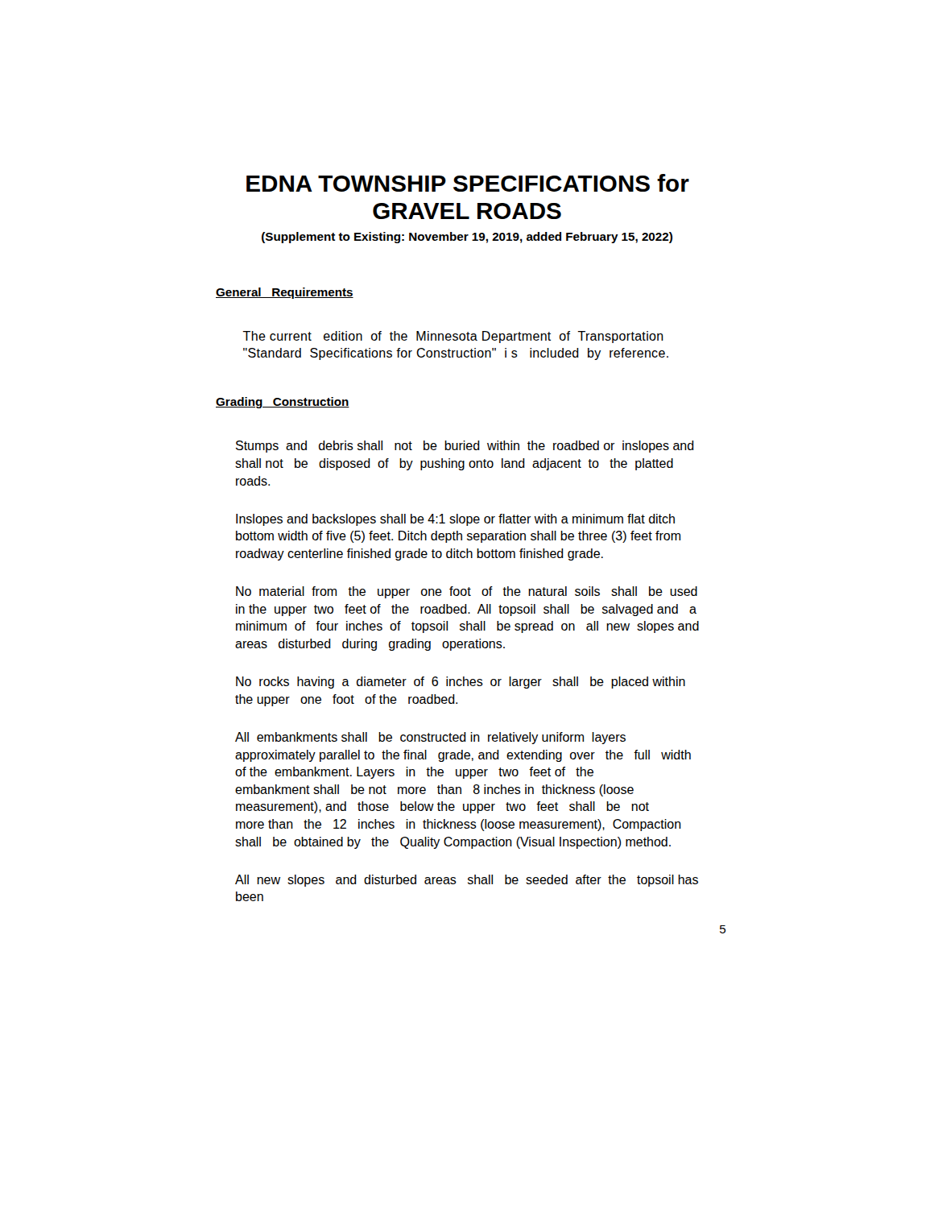EDNA TOWNSHIP SPECIFICATIONS for GRAVEL ROADS
(Supplement to Existing: November 19, 2019, added February 15, 2022)
General Requirements
The current edition of the Minnesota Department of Transportation "Standard Specifications for Construction" i s included by reference.
Grading Construction
Stumps and debris shall not be buried within the roadbed or inslopes and shall not be disposed of by pushing onto land adjacent to the platted roads.
Inslopes and backslopes shall be 4:1 slope or flatter with a minimum flat ditch bottom width of five (5) feet. Ditch depth separation shall be three (3) feet from roadway centerline finished grade to ditch bottom finished grade.
No material from the upper one foot of the natural soils shall be used in the upper two feet of the roadbed. All topsoil shall be salvaged and a minimum of four inches of topsoil shall be spread on all new slopes and areas disturbed during grading operations.
No rocks having a diameter of 6 inches or larger shall be placed within the upper one foot of the roadbed.
All embankments shall be constructed in relatively uniform layers approximately parallel to the final grade, and extending over the full width of the embankment. Layers in the upper two feet of the embankment shall be not more than 8 inches in thickness (loose measurement), and those below the upper two feet shall be not more than the 12 inches in thickness (loose measurement), Compaction shall be obtained by the Quality Compaction (Visual Inspection) method.
All new slopes and disturbed areas shall be seeded after the topsoil has been
5